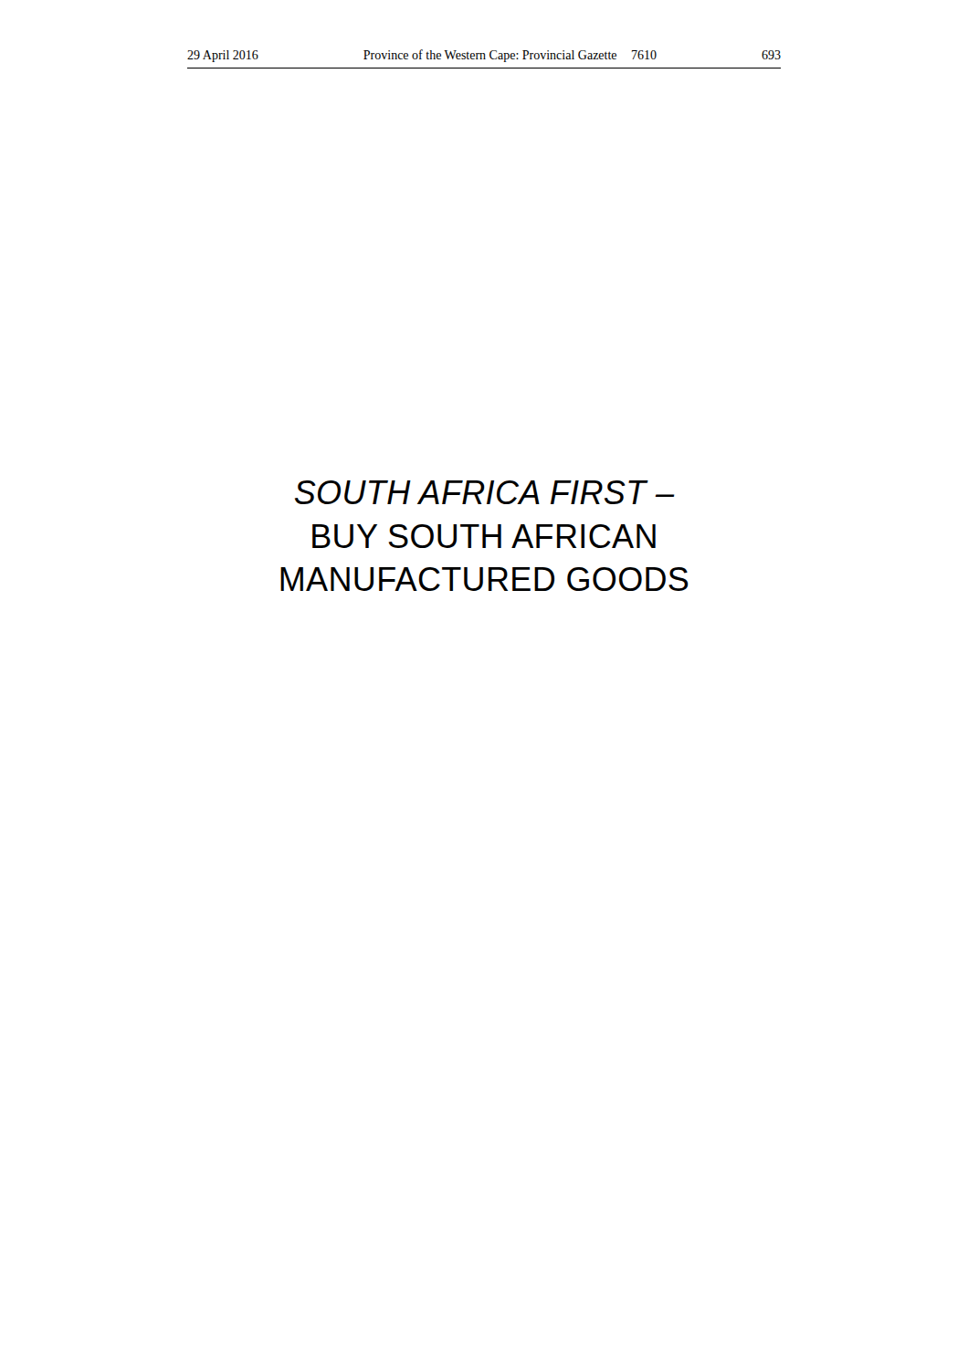29 April 2016 Province of the Western Cape: Provincial Gazette7610 693
SOUTH AFRICA FIRST –
BUY SOUTH AFRICAN
MANUFACTURED GOODS